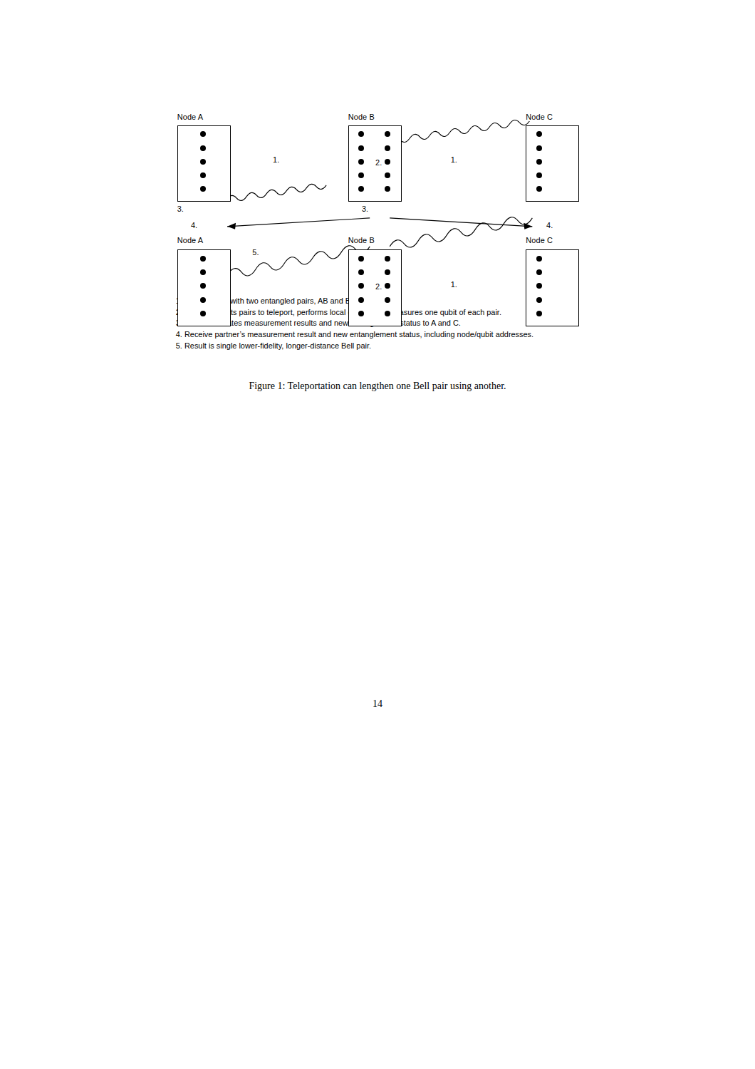Node A Node B Node C
1. 2. 1. 3. 3. 4. 4. Node A Node B Node C 5.
2. 1.
1. Nodes begin with two entangled pairs, AB and BC.
2. Node B selects pairs to teleport, performs local operations, measures one qubit of each pair.
3. B communicates measurement results and new entanglement status to A and C.
4. Receive partner’s measurement result and new entanglement status, including node/qubit addresses.
5. Result is single lower-fidelity, longer-distance Bell pair.
Figure 1: Teleportation can lengthen one Bell pair using another.
14